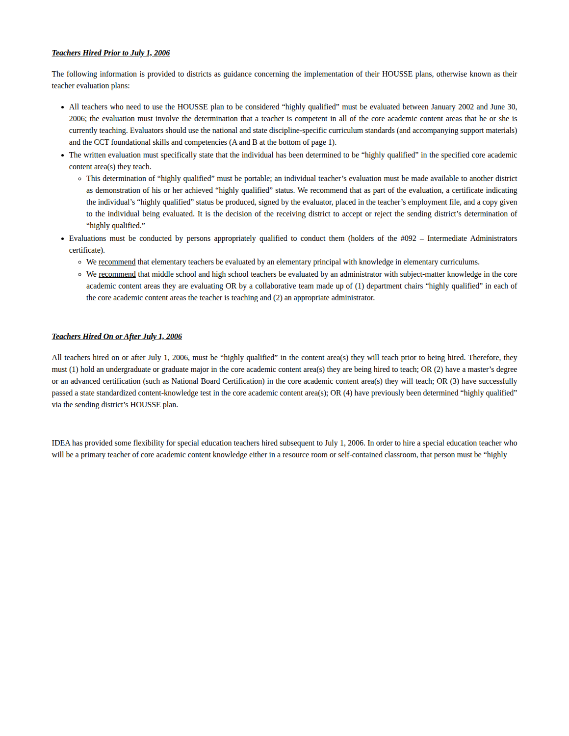Teachers Hired Prior to July 1, 2006
The following information is provided to districts as guidance concerning the implementation of their HOUSSE plans, otherwise known as their teacher evaluation plans:
All teachers who need to use the HOUSSE plan to be considered “highly qualified” must be evaluated between January 2002 and June 30, 2006; the evaluation must involve the determination that a teacher is competent in all of the core academic content areas that he or she is currently teaching. Evaluators should use the national and state discipline-specific curriculum standards (and accompanying support materials) and the CCT foundational skills and competencies (A and B at the bottom of page 1).
The written evaluation must specifically state that the individual has been determined to be “highly qualified” in the specified core academic content area(s) they teach.
This determination of “highly qualified” must be portable; an individual teacher’s evaluation must be made available to another district as demonstration of his or her achieved “highly qualified” status. We recommend that as part of the evaluation, a certificate indicating the individual’s “highly qualified” status be produced, signed by the evaluator, placed in the teacher’s employment file, and a copy given to the individual being evaluated. It is the decision of the receiving district to accept or reject the sending district’s determination of “highly qualified.”
Evaluations must be conducted by persons appropriately qualified to conduct them (holders of the #092 – Intermediate Administrators certificate).
We recommend that elementary teachers be evaluated by an elementary principal with knowledge in elementary curriculums.
We recommend that middle school and high school teachers be evaluated by an administrator with subject-matter knowledge in the core academic content areas they are evaluating OR by a collaborative team made up of (1) department chairs “highly qualified” in each of the core academic content areas the teacher is teaching and (2) an appropriate administrator.
Teachers Hired On or After July 1, 2006
All teachers hired on or after July 1, 2006, must be “highly qualified” in the content area(s) they will teach prior to being hired. Therefore, they must (1) hold an undergraduate or graduate major in the core academic content area(s) they are being hired to teach; OR (2) have a master’s degree or an advanced certification (such as National Board Certification) in the core academic content area(s) they will teach; OR (3) have successfully passed a state standardized content-knowledge test in the core academic content area(s); OR (4) have previously been determined “highly qualified” via the sending district’s HOUSSE plan.
IDEA has provided some flexibility for special education teachers hired subsequent to July 1, 2006. In order to hire a special education teacher who will be a primary teacher of core academic content knowledge either in a resource room or self-contained classroom, that person must be “highly